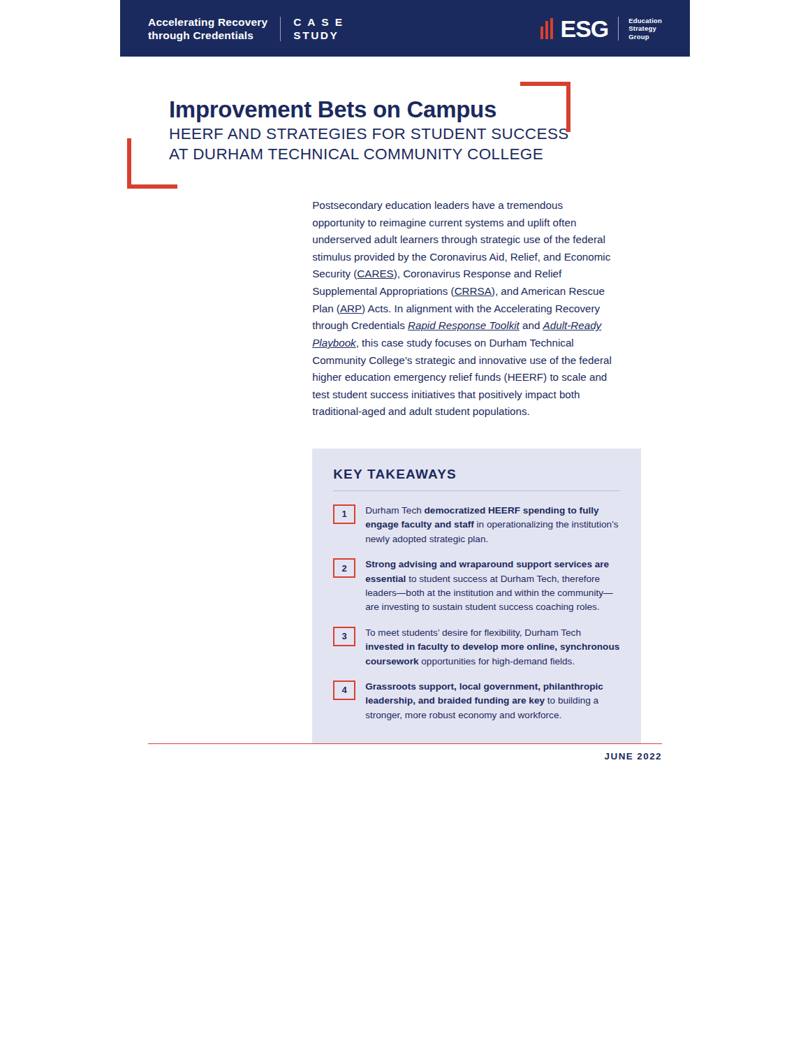Accelerating Recovery
through Credentials
C A S E
STUDY
ESG
Education
Strategy
Group
Improvement Bets on Campus
HEERF and Strategies for Student Success at Durham Technical Community College
Postsecondary education leaders have a tremendous opportunity to reimagine current systems and uplift often underserved adult learners through strategic use of the federal stimulus provided by the Coronavirus Aid, Relief, and Economic Security (CARES), Coronavirus Response and Relief Supplemental Appropriations (CRRSA), and American Rescue Plan (ARP) Acts. In alignment with the Accelerating Recovery through Credentials Rapid Response Toolkit and Adult-Ready Playbook, this case study focuses on Durham Technical Community College’s strategic and innovative use of the federal higher education emergency relief funds (HEERF) to scale and test student success initiatives that positively impact both traditional-aged and adult student populations.
Key Takeaways
Durham Tech democratized HEERF spending to fully engage faculty and staff in operationalizing the institution’s newly adopted strategic plan.
Strong advising and wraparound support services are essential to student success at Durham Tech, therefore leaders—both at the institution and within the community—are investing to sustain student success coaching roles.
To meet students’ desire for flexibility, Durham Tech invested in faculty to develop more online, synchronous coursework opportunities for high-demand fields.
Grassroots support, local government, philanthropic leadership, and braided funding are key to building a stronger, more robust economy and workforce.
JUNE 2022